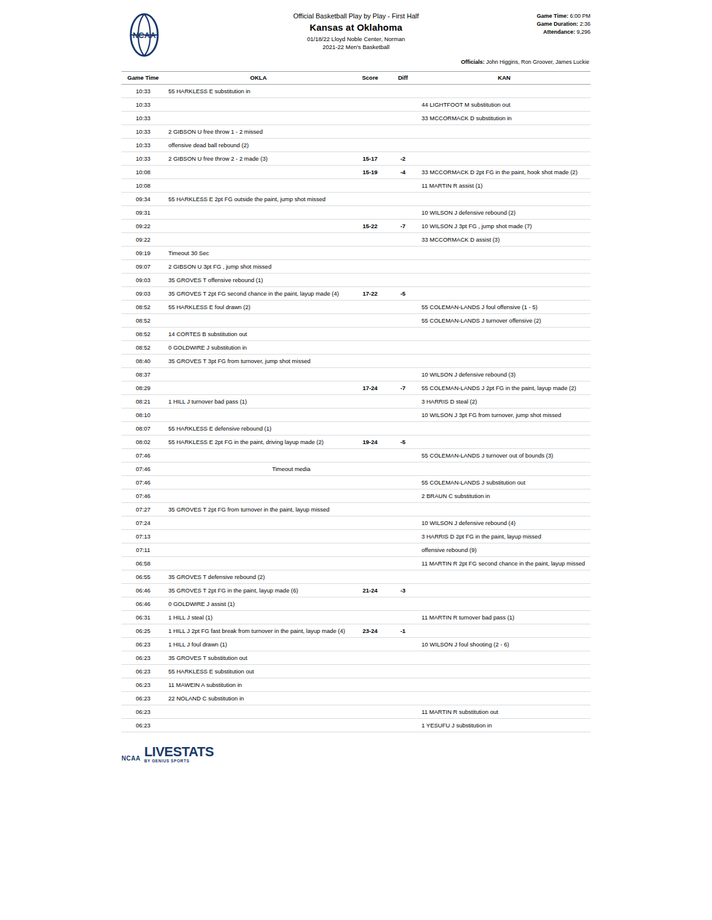NCAA
Game Time: 6:00 PM
Game Duration: 2:36
Attendance: 9,296
Official Basketball Play by Play - First Half
Kansas at Oklahoma
01/18/22 Lloyd Noble Center, Norman
2021-22 Men's Basketball
Officials: John Higgins, Ron Groover, James Luckie
| Game Time | OKLA | Score | Diff | KAN |
| --- | --- | --- | --- | --- |
| 10:33 | 55 HARKLESS E substitution in | | | |
| 10:33 | | | | 44 LIGHTFOOT M substitution out |
| 10:33 | | | | 33 MCCORMACK D substitution in |
| 10:33 | 2 GIBSON U free throw 1 - 2 missed | | | |
| 10:33 | offensive dead ball rebound (2) | | | |
| 10:33 | 2 GIBSON U free throw 2 - 2 made (3) | 15-17 | -2 | |
| 10:08 | | 15-19 | -4 | 33 MCCORMACK D 2pt FG in the paint, hook shot made (2) |
| 10:08 | | | | 11 MARTIN R assist (1) |
| 09:34 | 55 HARKLESS E 2pt FG outside the paint, jump shot missed | | | |
| 09:31 | | | | 10 WILSON J defensive rebound (2) |
| 09:22 | | 15-22 | -7 | 10 WILSON J 3pt FG , jump shot made (7) |
| 09:22 | | | | 33 MCCORMACK D assist (3) |
| 09:19 | Timeout 30 Sec | | | |
| 09:07 | 2 GIBSON U 3pt FG , jump shot missed | | | |
| 09:03 | 35 GROVES T offensive rebound (1) | | | |
| 09:03 | 35 GROVES T 2pt FG second chance in the paint, layup made (4) | 17-22 | -5 | |
| 08:52 | 55 HARKLESS E foul drawn (2) | | | 55 COLEMAN-LANDS J foul offensive (1 - 5) |
| 08:52 | | | | 55 COLEMAN-LANDS J turnover offensive (2) |
| 08:52 | 14 CORTES B substitution out | | | |
| 08:52 | 0 GOLDWIRE J substitution in | | | |
| 08:40 | 35 GROVES T 3pt FG from turnover, jump shot missed | | | |
| 08:37 | | | | 10 WILSON J defensive rebound (3) |
| 08:29 | | 17-24 | -7 | 55 COLEMAN-LANDS J 2pt FG in the paint, layup made (2) |
| 08:21 | 1 HILL J turnover bad pass (1) | | | 3 HARRIS D steal (2) |
| 08:10 | | | | 10 WILSON J 3pt FG from turnover, jump shot missed |
| 08:07 | 55 HARKLESS E defensive rebound (1) | | | |
| 08:02 | 55 HARKLESS E 2pt FG in the paint, driving layup made (2) | 19-24 | -5 | |
| 07:46 | | | | 55 COLEMAN-LANDS J turnover out of bounds (3) |
| 07:46 | Timeout media | |
| 07:46 | | | | 55 COLEMAN-LANDS J substitution out |
| 07:46 | | | | 2 BRAUN C substitution in |
| 07:27 | 35 GROVES T 2pt FG from turnover in the paint, layup missed | | | |
| 07:24 | | | | 10 WILSON J defensive rebound (4) |
| 07:13 | | | | 3 HARRIS D 2pt FG in the paint, layup missed |
| 07:11 | | | | offensive rebound (9) |
| 06:58 | | | | 11 MARTIN R 2pt FG second chance in the paint, layup missed |
| 06:55 | 35 GROVES T defensive rebound (2) | | | |
| 06:46 | 35 GROVES T 2pt FG in the paint, layup made (6) | 21-24 | -3 | |
| 06:46 | 0 GOLDWIRE J assist (1) | | | |
| 06:31 | 1 HILL J steal (1) | | | 11 MARTIN R turnover bad pass (1) |
| 06:25 | 1 HILL J 2pt FG fast break from turnover in the paint, layup made (4) | 23-24 | -1 | |
| 06:23 | 1 HILL J foul drawn (1) | | | 10 WILSON J foul shooting (2 - 6) |
| 06:23 | 35 GROVES T substitution out | | | |
| 06:23 | 55 HARKLESS E substitution out | | | |
| 06:23 | 11 MAWEIN A substitution in | | | |
| 06:23 | 22 NOLAND C substitution in | | | |
| 06:23 | | | | 11 MARTIN R substitution out |
| 06:23 | | | | 1 YESUFU J substitution in |
NCAA
LIVESTATS
BY GENIUS SPORTS